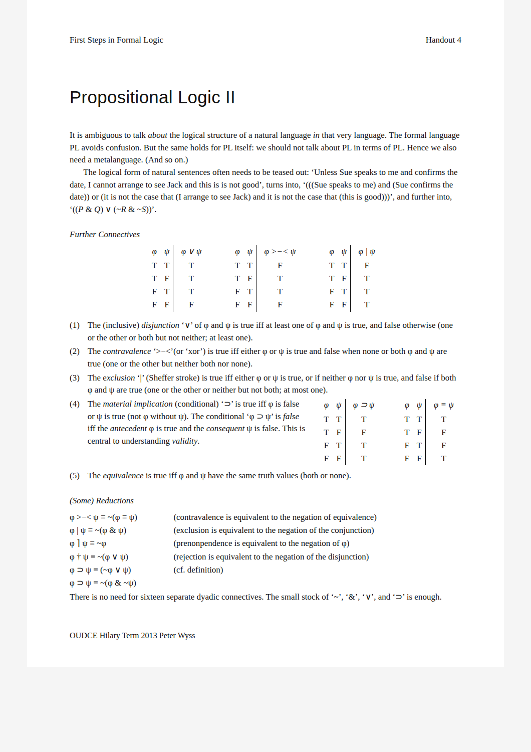First Steps in Formal Logic Handout 4
Propositional Logic II
It is ambiguous to talk about the logical structure of a natural language in that very language. The formal language PL avoids confusion. But the same holds for PL itself: we should not talk about PL in terms of PL. Hence we also need a metalanguage. (And so on.)
The logical form of natural sentences often needs to be teased out: ‘Unless Sue speaks to me and confirms the date, I cannot arrange to see Jack and this is is not good’, turns into, ‘(((Sue speaks to me) and (Sue confirms the date)) or (it is not the case that (I arrange to see Jack) and it is not the case that (this is good)))’, and further into, ‘((P & Q) ∨ (~R & ~S))’.
Further Connectives
| φ | ψ | φ ∨ ψ |
| --- | --- | --- |
| T | T | T |
| T | F | T |
| F | T | T |
| F | F | F |
| φ | ψ | φ >−< ψ |
| --- | --- | --- |
| T | T | F |
| T | F | T |
| F | T | T |
| F | F | F |
| φ | ψ | φ / ψ |
| --- | --- | --- |
| T | T | F |
| T | F | T |
| F | T | T |
| F | F | T |
(1) The (inclusive) disjunction ‘∨’ of φ and ψ is true iff at least one of φ and ψ is true, and false otherwise (one or the other or both but not neither; at least one).
(2) The contravalence ‘>−<’(or ‘xor’) is true iff either φ or ψ is true and false when none or both φ and ψ are true (one or the other but neither both nor none).
(3) The exclusion ‘|’ (Sheffer stroke) is true iff either φ or ψ is true, or if neither φ nor ψ is true, and false if both φ and ψ are true (one or the other or neither but not both; at most one).
(4)
| φ | ψ | φ ⊃ ψ |
| --- | --- | --- |
| T | T | T |
| T | F | F |
| F | T | T |
| F | F | T |
| φ | ψ | φ ≡ ψ |
| --- | --- | --- |
| T | T | T |
| T | F | F |
| F | T | F |
| F | F | T |
The material implication (conditional) ‘⊃’ is true iff φ is false or ψ is true (not φ without ψ). The conditional ‘φ ⊃ ψ’ is false iff the antecedent φ is true and the consequent ψ is false. This is central to understanding validity.
(5) The equivalence is true iff φ and ψ have the same truth values (both or none).
(Some) Reductions
φ >−< ψ ≡ ~(φ ≡ ψ)(contravalence is equivalent to the negation of equivalence)
φ | ψ ≡ ~(φ & ψ)(exclusion is equivalent to the negation of the conjunction)
φ ⌉ ψ ≡ ~φ(prenonpendence is equivalent to the negation of φ)
φ † ψ ≡ ~(φ ∨ ψ)(rejection is equivalent to the negation of the disjunction)
φ ⊃ ψ ≡ (~φ ∨ ψ)(cf. definition)
φ ⊃ ψ ≡ ~(φ & ~ψ)
There is no need for sixteen separate dyadic connectives. The small stock of ‘~’, ‘&’, ‘∨’, and ‘⊃’ is enough.
OUDCE Hilary Term 2013 Peter Wyss